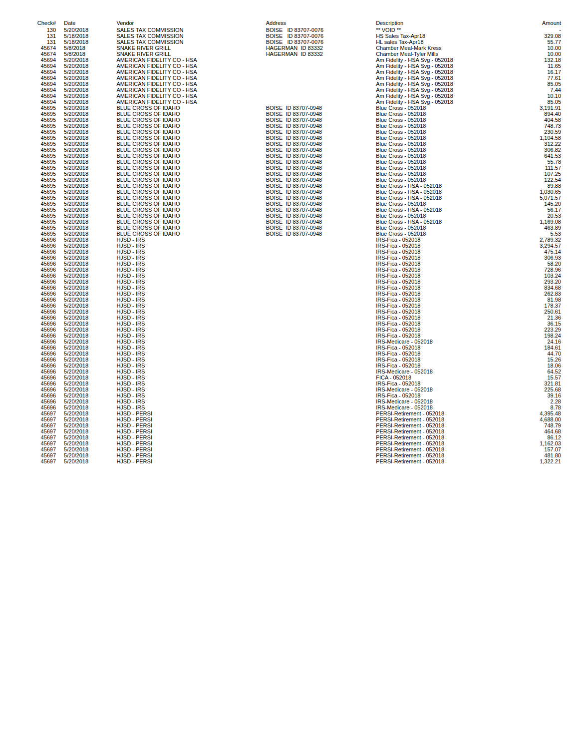| Check# | Date | Vendor | Address | Description | Amount |
| --- | --- | --- | --- | --- | --- |
| 130 | 5/20/2018 | SALES TAX COMMISSION | BOISE ID 83707-0076 | ** VOID ** | - |
| 131 | 5/18/2018 | SALES TAX COMMISSION | BOISE ID 83707-0076 | HS Sales Tax-Apr18 | 329.08 |
| 131 | 5/18/2018 | SALES TAX COMMISSION | BOISE ID 83707-0076 | HL sales Tax-Apr18 | 55.77 |
| 45674 | 5/8/2018 | SNAKE RIVER GRILL | HAGERMAN ID 83332 | Chamber Meal-Mark Kress | 10.00 |
| 45674 | 5/8/2018 | SNAKE RIVER GRILL | HAGERMAN ID 83332 | Chamber Meal-Tyler Mills | 10.00 |
| 45694 | 5/20/2018 | AMERICAN FIDELITY CO - HSA | | Am Fidelity - HSA Svg - 052018 | 132.18 |
| 45694 | 5/20/2018 | AMERICAN FIDELITY CO - HSA | | Am Fidelity - HSA Svg - 052018 | 11.65 |
| 45694 | 5/20/2018 | AMERICAN FIDELITY CO - HSA | | Am Fidelity - HSA Svg - 052018 | 16.17 |
| 45694 | 5/20/2018 | AMERICAN FIDELITY CO - HSA | | Am Fidelity - HSA Svg - 052018 | 77.61 |
| 45694 | 5/20/2018 | AMERICAN FIDELITY CO - HSA | | Am Fidelity - HSA Svg - 052018 | 85.05 |
| 45694 | 5/20/2018 | AMERICAN FIDELITY CO - HSA | | Am Fidelity - HSA Svg - 052018 | 7.44 |
| 45694 | 5/20/2018 | AMERICAN FIDELITY CO - HSA | | Am Fidelity - HSA Svg - 052018 | 10.10 |
| 45694 | 5/20/2018 | AMERICAN FIDELITY CO - HSA | | Am Fidelity - HSA Svg - 052018 | 85.05 |
| 45695 | 5/20/2018 | BLUE CROSS OF IDAHO | BOISE ID 83707-0948 | Blue Cross - 052018 | 3,191.91 |
| 45695 | 5/20/2018 | BLUE CROSS OF IDAHO | BOISE ID 83707-0948 | Blue Cross - 052018 | 894.40 |
| 45695 | 5/20/2018 | BLUE CROSS OF IDAHO | BOISE ID 83707-0948 | Blue Cross - 052018 | 404.58 |
| 45695 | 5/20/2018 | BLUE CROSS OF IDAHO | BOISE ID 83707-0948 | Blue Cross - 052018 | 748.73 |
| 45695 | 5/20/2018 | BLUE CROSS OF IDAHO | BOISE ID 83707-0948 | Blue Cross - 052018 | 230.59 |
| 45695 | 5/20/2018 | BLUE CROSS OF IDAHO | BOISE ID 83707-0948 | Blue Cross - 052018 | 1,104.58 |
| 45695 | 5/20/2018 | BLUE CROSS OF IDAHO | BOISE ID 83707-0948 | Blue Cross - 052018 | 312.22 |
| 45695 | 5/20/2018 | BLUE CROSS OF IDAHO | BOISE ID 83707-0948 | Blue Cross - 052018 | 306.82 |
| 45695 | 5/20/2018 | BLUE CROSS OF IDAHO | BOISE ID 83707-0948 | Blue Cross - 052018 | 641.53 |
| 45695 | 5/20/2018 | BLUE CROSS OF IDAHO | BOISE ID 83707-0948 | Blue Cross - 052018 | 55.78 |
| 45695 | 5/20/2018 | BLUE CROSS OF IDAHO | BOISE ID 83707-0948 | Blue Cross - 052018 | 111.57 |
| 45695 | 5/20/2018 | BLUE CROSS OF IDAHO | BOISE ID 83707-0948 | Blue Cross - 052018 | 107.25 |
| 45695 | 5/20/2018 | BLUE CROSS OF IDAHO | BOISE ID 83707-0948 | Blue Cross - 052018 | 122.54 |
| 45695 | 5/20/2018 | BLUE CROSS OF IDAHO | BOISE ID 83707-0948 | Blue Cross - HSA - 052018 | 89.88 |
| 45695 | 5/20/2018 | BLUE CROSS OF IDAHO | BOISE ID 83707-0948 | Blue Cross - HSA - 052018 | 1,030.65 |
| 45695 | 5/20/2018 | BLUE CROSS OF IDAHO | BOISE ID 83707-0948 | Blue Cross - HSA - 052018 | 5,071.57 |
| 45695 | 5/20/2018 | BLUE CROSS OF IDAHO | BOISE ID 83707-0948 | Blue Cross - 052018 | 145.20 |
| 45695 | 5/20/2018 | BLUE CROSS OF IDAHO | BOISE ID 83707-0948 | Blue Cross - HSA - 052018 | 56.17 |
| 45695 | 5/20/2018 | BLUE CROSS OF IDAHO | BOISE ID 83707-0948 | Blue Cross - 052018 | 20.53 |
| 45695 | 5/20/2018 | BLUE CROSS OF IDAHO | BOISE ID 83707-0948 | Blue Cross - HSA - 052018 | 1,169.08 |
| 45695 | 5/20/2018 | BLUE CROSS OF IDAHO | BOISE ID 83707-0948 | Blue Cross - 052018 | 463.89 |
| 45695 | 5/20/2018 | BLUE CROSS OF IDAHO | BOISE ID 83707-0948 | Blue Cross - 052018 | 5.53 |
| 45696 | 5/20/2018 | HJSD - IRS | | IRS-Fica - 052018 | 2,789.32 |
| 45696 | 5/20/2018 | HJSD - IRS | | IRS-Fica - 052018 | 3,294.57 |
| 45696 | 5/20/2018 | HJSD - IRS | | IRS-Fica - 052018 | 475.14 |
| 45696 | 5/20/2018 | HJSD - IRS | | IRS-Fica - 052018 | 306.93 |
| 45696 | 5/20/2018 | HJSD - IRS | | IRS-Fica - 052018 | 58.20 |
| 45696 | 5/20/2018 | HJSD - IRS | | IRS-Fica - 052018 | 728.96 |
| 45696 | 5/20/2018 | HJSD - IRS | | IRS-Fica - 052018 | 103.24 |
| 45696 | 5/20/2018 | HJSD - IRS | | IRS-Fica - 052018 | 293.20 |
| 45696 | 5/20/2018 | HJSD - IRS | | IRS-Fica - 052018 | 834.68 |
| 45696 | 5/20/2018 | HJSD - IRS | | IRS-Fica - 052018 | 262.83 |
| 45696 | 5/20/2018 | HJSD - IRS | | IRS-Fica - 052018 | 81.98 |
| 45696 | 5/20/2018 | HJSD - IRS | | IRS-Fica - 052018 | 178.37 |
| 45696 | 5/20/2018 | HJSD - IRS | | IRS-Fica - 052018 | 250.61 |
| 45696 | 5/20/2018 | HJSD - IRS | | IRS-Fica - 052018 | 21.36 |
| 45696 | 5/20/2018 | HJSD - IRS | | IRS-Fica - 052018 | 36.15 |
| 45696 | 5/20/2018 | HJSD - IRS | | IRS-Fica - 052018 | 223.29 |
| 45696 | 5/20/2018 | HJSD - IRS | | IRS-Fica - 052018 | 198.24 |
| 45696 | 5/20/2018 | HJSD - IRS | | IRS-Medicare - 052018 | 24.16 |
| 45696 | 5/20/2018 | HJSD - IRS | | IRS-Fica - 052018 | 184.61 |
| 45696 | 5/20/2018 | HJSD - IRS | | IRS-Fica - 052018 | 44.70 |
| 45696 | 5/20/2018 | HJSD - IRS | | IRS-Fica - 052018 | 15.26 |
| 45696 | 5/20/2018 | HJSD - IRS | | IRS-Fica - 052018 | 18.06 |
| 45696 | 5/20/2018 | HJSD - IRS | | IRS-Medicare - 052018 | 64.52 |
| 45696 | 5/20/2018 | HJSD - IRS | | FICA - 052018 | 15.57 |
| 45696 | 5/20/2018 | HJSD - IRS | | IRS-Fica - 052018 | 321.81 |
| 45696 | 5/20/2018 | HJSD - IRS | | IRS-Medicare - 052018 | 225.68 |
| 45696 | 5/20/2018 | HJSD - IRS | | IRS-Fica - 052018 | 39.16 |
| 45696 | 5/20/2018 | HJSD - IRS | | IRS-Medicare - 052018 | 2.28 |
| 45696 | 5/20/2018 | HJSD - IRS | | IRS-Medicare - 052018 | 8.78 |
| 45697 | 5/20/2018 | HJSD - PERSI | | PERSI-Retirement - 052018 | 4,395.48 |
| 45697 | 5/20/2018 | HJSD - PERSI | | PERSI-Retirement - 052018 | 4,688.00 |
| 45697 | 5/20/2018 | HJSD - PERSI | | PERSI-Retirement - 052018 | 748.79 |
| 45697 | 5/20/2018 | HJSD - PERSI | | PERSI-Retirement - 052018 | 464.68 |
| 45697 | 5/20/2018 | HJSD - PERSI | | PERSI-Retirement - 052018 | 86.12 |
| 45697 | 5/20/2018 | HJSD - PERSI | | PERSI-Retirement - 052018 | 1,162.03 |
| 45697 | 5/20/2018 | HJSD - PERSI | | PERSI-Retirement - 052018 | 157.07 |
| 45697 | 5/20/2018 | HJSD - PERSI | | PERSI-Retirement - 052018 | 481.80 |
| 45697 | 5/20/2018 | HJSD - PERSI | | PERSI-Retirement - 052018 | 1,322.21 |